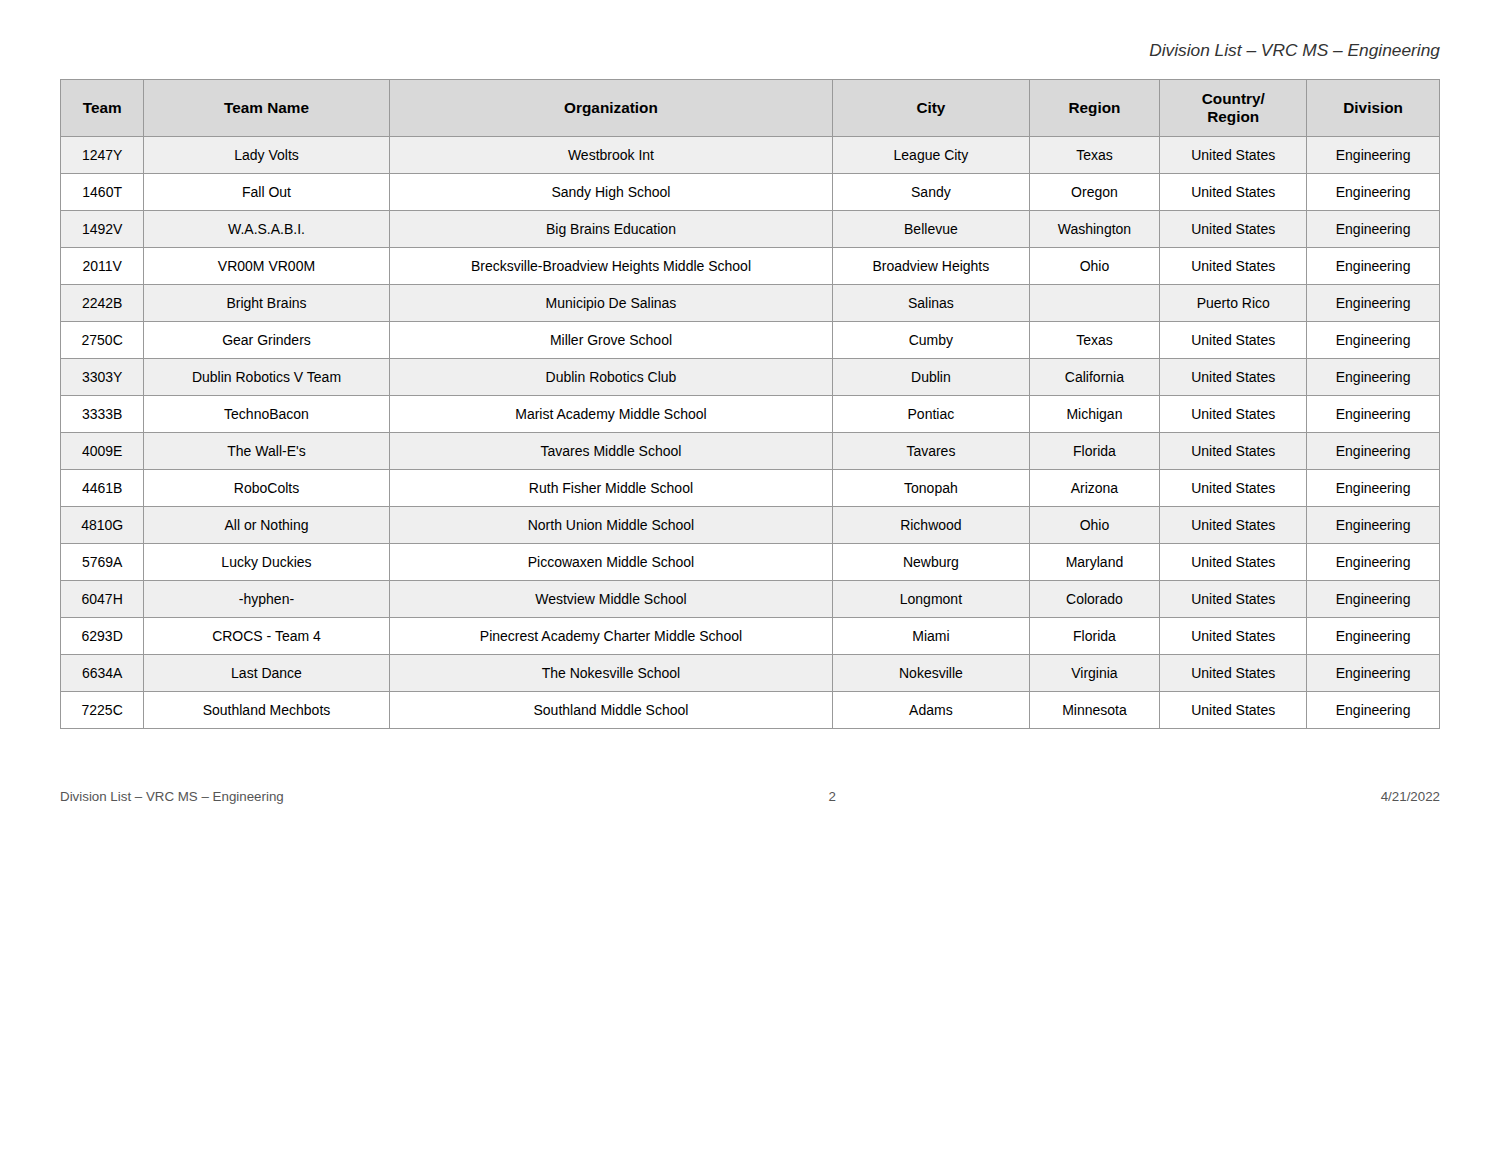Division List – VRC MS – Engineering
| Team | Team Name | Organization | City | Region | Country/ Region | Division |
| --- | --- | --- | --- | --- | --- | --- |
| 1247Y | Lady Volts | Westbrook Int | League City | Texas | United States | Engineering |
| 1460T | Fall Out | Sandy High School | Sandy | Oregon | United States | Engineering |
| 1492V | W.A.S.A.B.I. | Big Brains Education | Bellevue | Washington | United States | Engineering |
| 2011V | VR00M VR00M | Brecksville-Broadview Heights Middle School | Broadview Heights | Ohio | United States | Engineering |
| 2242B | Bright Brains | Municipio De Salinas | Salinas | | Puerto Rico | Engineering |
| 2750C | Gear Grinders | Miller Grove School | Cumby | Texas | United States | Engineering |
| 3303Y | Dublin Robotics V Team | Dublin Robotics Club | Dublin | California | United States | Engineering |
| 3333B | TechnoBacon | Marist Academy Middle School | Pontiac | Michigan | United States | Engineering |
| 4009E | The Wall-E's | Tavares Middle School | Tavares | Florida | United States | Engineering |
| 4461B | RoboColts | Ruth Fisher Middle School | Tonopah | Arizona | United States | Engineering |
| 4810G | All or Nothing | North Union Middle School | Richwood | Ohio | United States | Engineering |
| 5769A | Lucky Duckies | Piccowaxen Middle School | Newburg | Maryland | United States | Engineering |
| 6047H | -hyphen- | Westview Middle School | Longmont | Colorado | United States | Engineering |
| 6293D | CROCS - Team 4 | Pinecrest Academy Charter Middle School | Miami | Florida | United States | Engineering |
| 6634A | Last Dance | The Nokesville School | Nokesville | Virginia | United States | Engineering |
| 7225C | Southland Mechbots | Southland Middle School | Adams | Minnesota | United States | Engineering |
Division List – VRC MS – Engineering
2
4/21/2022